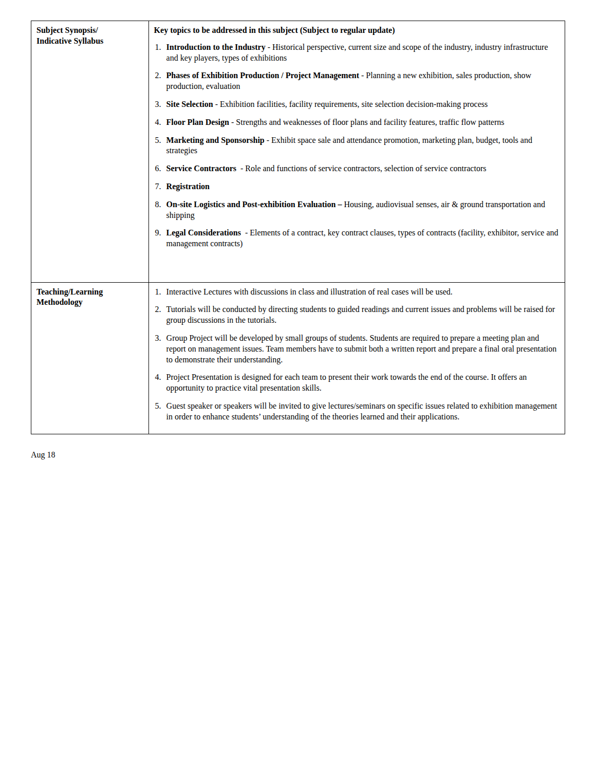| Subject Synopsis/ Indicative Syllabus | Key topics to be addressed in this subject (Subject to regular update) Introduction to the Industry - Historical perspective, current size and scope of the industry, industry infrastructure and key players, types of exhibitions Phases of Exhibition Production / Project Management - Planning a new exhibition, sales production, show production, evaluation Site Selection - Exhibition facilities, facility requirements, site selection decision-making process Floor Plan Design - Strengths and weaknesses of floor plans and facility features, traffic flow patterns Marketing and Sponsorship - Exhibit space sale and attendance promotion, marketing plan, budget, tools and strategies Service Contractors - Role and functions of service contractors, selection of service contractors Registration On-site Logistics and Post-exhibition Evaluation – Housing, audiovisual senses, air & ground transportation and shipping Legal Considerations - Elements of a contract, key contract clauses, types of contracts (facility, exhibitor, service and management contracts) |
| Teaching/Learning Methodology | Interactive Lectures with discussions in class and illustration of real cases will be used. Tutorials will be conducted by directing students to guided readings and current issues and problems will be raised for group discussions in the tutorials. Group Project will be developed by small groups of students. Students are required to prepare a meeting plan and report on management issues. Team members have to submit both a written report and prepare a final oral presentation to demonstrate their understanding. Project Presentation is designed for each team to present their work towards the end of the course. It offers an opportunity to practice vital presentation skills. Guest speaker or speakers will be invited to give lectures/seminars on specific issues related to exhibition management in order to enhance students’ understanding of the theories learned and their applications. |
Aug 18